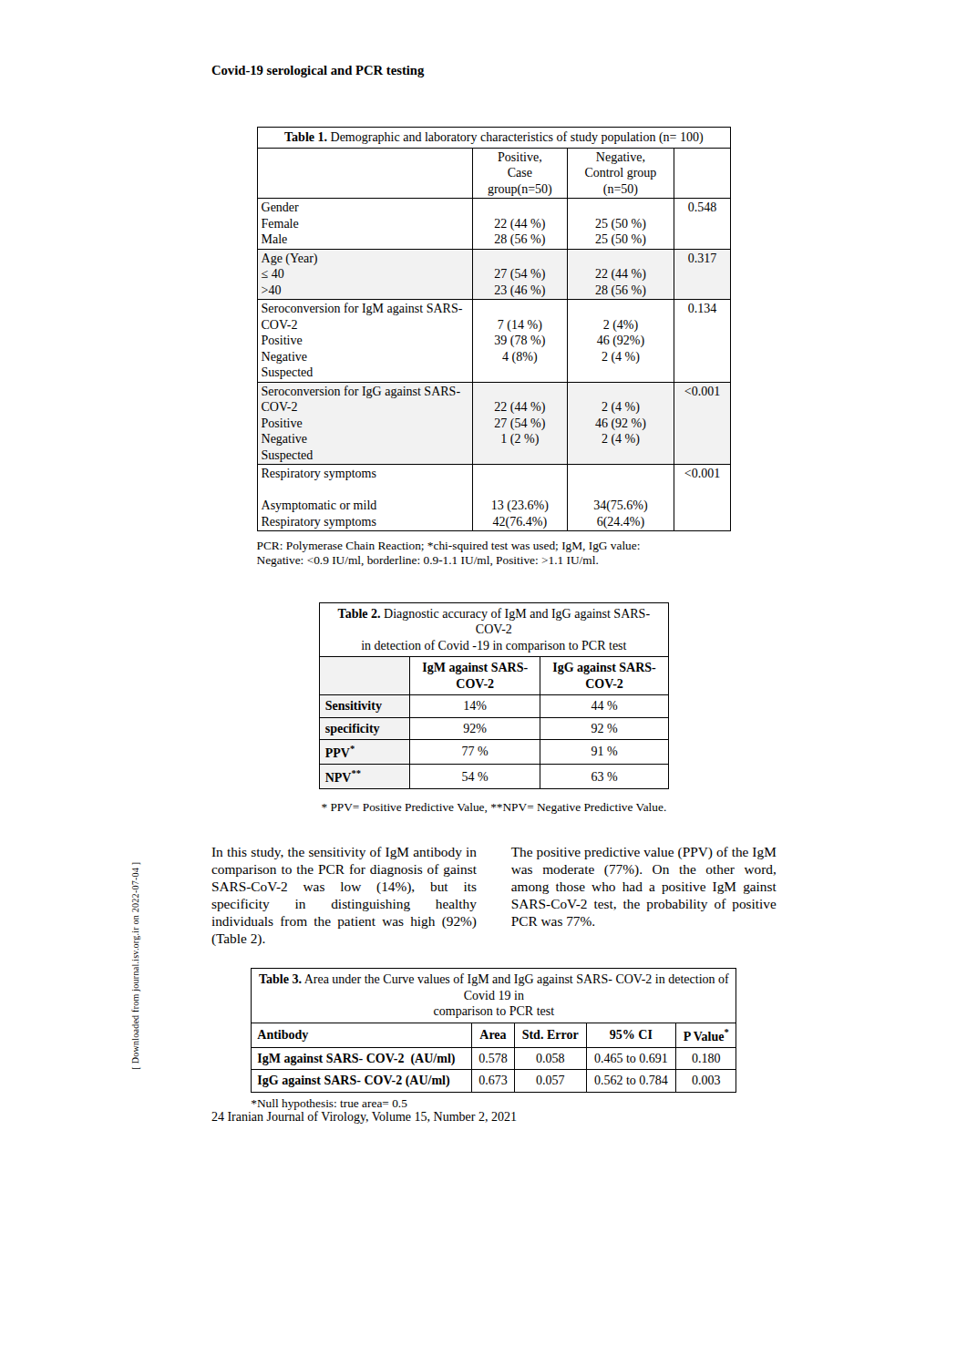[ Downloaded from journal.isv.org.ir on 2022-07-04 ]
Covid-19 serological and PCR testing
Table 1. Demographic and laboratory characteristics of study population (n= 100)
| | Positive, Case group(n=50) | Negative, Control group (n=50) | |
| Gender Female Male | 22 (44 %) 28 (56 %) | 25 (50 %) 25 (50 %) | 0.548 |
| Age (Year) ≤ 40 >40 | 27 (54 %) 23 (46 %) | 22 (44 %) 28 (56 %) | 0.317 |
| Seroconversion for IgM against SARS- COV-2 Positive Negative Suspected | 7 (14 %) 39 (78 %) 4 (8%) | 2 (4%) 46 (92%) 2 (4 %) | 0.134 |
| Seroconversion for IgG against SARS- COV-2 Positive Negative Suspected | 22 (44 %) 27 (54 %) 1 (2 %) | 2 (4 %) 46 (92 %) 2 (4 %) | <0.001 |
| Respiratory symptoms Asymptomatic or mild Respiratory symptoms | 13 (23.6%) 42(76.4%) | 34(75.6%) 6(24.4%) | <0.001 |
PCR: Polymerase Chain Reaction; *chi-squired test was used; IgM, IgG value:
Negative: <0.9 IU/ml, borderline: 0.9-1.1 IU/ml, Positive: >1.1 IU/ml.
Table 2. Diagnostic accuracy of IgM and IgG against SARS- COV-2 in detection of Covid -19 in comparison to PCR test
| | IgM against SARS- COV-2 | IgG against SARS- COV-2 |
| --- | --- | --- |
| Sensitivity | 14% | 44 % |
| specificity | 92% | 92 % |
| PPV * | 77 % | 91 % |
| NPV ** | 54 % | 63 % |
* PPV= Positive Predictive Value, **NPV= Negative Predictive Value.
In this study, the sensitivity of IgM antibody in comparison to the PCR for diagnosis of gainst SARS-CoV-2 was low (14%), but its specificity in distinguishing healthy individuals from the patient was high (92%) (Table 2).
The positive predictive value (PPV) of the IgM was moderate (77%). On the other word, among those who had a positive IgM gainst SARS-CoV-2 test, the probability of positive PCR was 77%.
Table 3. Area under the Curve values of IgM and IgG against SARS- COV-2 in detection of Covid 19 in comparison to PCR test
| Antibody | Area | Std. Error | 95% CI | P Value * |
| --- | --- | --- | --- | --- |
| IgM against SARS- COV-2 (AU/ml) | 0.578 | 0.058 | 0.465 to 0.691 | 0.180 |
| IgG against SARS- COV-2 (AU/ml) | 0.673 | 0.057 | 0.562 to 0.784 | 0.003 |
*Null hypothesis: true area= 0.5
24 Iranian Journal of Virology, Volume 15, Number 2, 2021